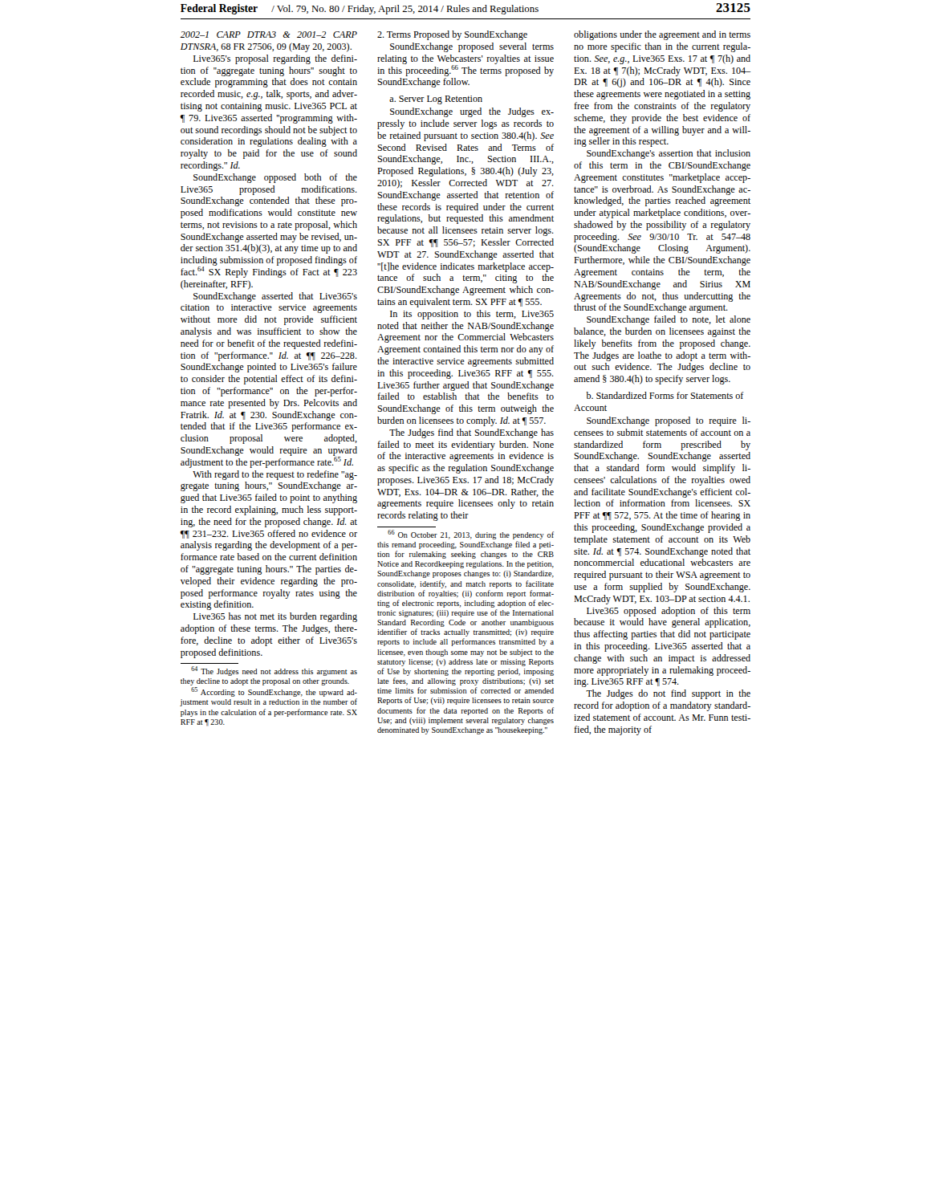Federal Register / Vol. 79, No. 80 / Friday, April 25, 2014 / Rules and Regulations 23125
2002–1 CARP DTRA3 & 2001–2 CARP DTNSRA, 68 FR 27506, 09 (May 20, 2003).
Live365's proposal regarding the definition of ''aggregate tuning hours'' sought to exclude programming that does not contain recorded music, e.g., talk, sports, and advertising not containing music. Live365 PCL at ¶ 79. Live365 asserted ''programming without sound recordings should not be subject to consideration in regulations dealing with a royalty to be paid for the use of sound recordings.'' Id.
SoundExchange opposed both of the Live365 proposed modifications. SoundExchange contended that these proposed modifications would constitute new terms, not revisions to a rate proposal, which SoundExchange asserted may be revised, under section 351.4(b)(3), at any time up to and including submission of proposed findings of fact.64 SX Reply Findings of Fact at ¶ 223 (hereinafter, RFF).
SoundExchange asserted that Live365's citation to interactive service agreements without more did not provide sufficient analysis and was insufficient to show the need for or benefit of the requested redefinition of ''performance.'' Id. at ¶¶ 226–228. SoundExchange pointed to Live365's failure to consider the potential effect of its definition of ''performance'' on the per-performance rate presented by Drs. Pelcovits and Fratrik. Id. at ¶ 230. SoundExchange contended that if the Live365 performance exclusion proposal were adopted, SoundExchange would require an upward adjustment to the per-performance rate.65 Id.
With regard to the request to redefine ''aggregate tuning hours,'' SoundExchange argued that Live365 failed to point to anything in the record explaining, much less supporting, the need for the proposed change. Id. at ¶¶ 231–232. Live365 offered no evidence or analysis regarding the development of a performance rate based on the current definition of ''aggregate tuning hours.'' The parties developed their evidence regarding the proposed performance royalty rates using the existing definition.
Live365 has not met its burden regarding adoption of these terms. The Judges, therefore, decline to adopt either of Live365's proposed definitions.
64 The Judges need not address this argument as they decline to adopt the proposal on other grounds.
65 According to SoundExchange, the upward adjustment would result in a reduction in the number of plays in the calculation of a per-performance rate. SX RFF at ¶ 230.
2. Terms Proposed by SoundExchange
SoundExchange proposed several terms relating to the Webcasters' royalties at issue in this proceeding.66 The terms proposed by SoundExchange follow.
a. Server Log Retention
SoundExchange urged the Judges expressly to include server logs as records to be retained pursuant to section 380.4(h). See Second Revised Rates and Terms of SoundExchange, Inc., Section III.A., Proposed Regulations, § 380.4(h) (July 23, 2010); Kessler Corrected WDT at 27. SoundExchange asserted that retention of these records is required under the current regulations, but requested this amendment because not all licensees retain server logs. SX PFF at ¶¶ 556–57; Kessler Corrected WDT at 27. SoundExchange asserted that ''[t]he evidence indicates marketplace acceptance of such a term,'' citing to the CBI/SoundExchange Agreement which contains an equivalent term. SX PFF at ¶ 555.
In its opposition to this term, Live365 noted that neither the NAB/SoundExchange Agreement nor the Commercial Webcasters Agreement contained this term nor do any of the interactive service agreements submitted in this proceeding. Live365 RFF at ¶ 555. Live365 further argued that SoundExchange failed to establish that the benefits to SoundExchange of this term outweigh the burden on licensees to comply. Id. at ¶ 557.
The Judges find that SoundExchange has failed to meet its evidentiary burden. None of the interactive agreements in evidence is as specific as the regulation SoundExchange proposes. Live365 Exs. 17 and 18; McCrady WDT, Exs. 104–DR & 106–DR. Rather, the agreements require licensees only to retain records relating to their
66 On October 21, 2013, during the pendency of this remand proceeding, SoundExchange filed a petition for rulemaking seeking changes to the CRB Notice and Recordkeeping regulations. In the petition, SoundExchange proposes changes to: (i) Standardize, consolidate, identify, and match reports to facilitate distribution of royalties; (ii) conform report formatting of electronic reports, including adoption of electronic signatures; (iii) require use of the International Standard Recording Code or another unambiguous identifier of tracks actually transmitted; (iv) require reports to include all performances transmitted by a licensee, even though some may not be subject to the statutory license; (v) address late or missing Reports of Use by shortening the reporting period, imposing late fees, and allowing proxy distributions; (vi) set time limits for submission of corrected or amended Reports of Use; (vii) require licensees to retain source documents for the data reported on the Reports of Use; and (viii) implement several regulatory changes denominated by SoundExchange as ''housekeeping.''
obligations under the agreement and in terms no more specific than in the current regulation. See, e.g., Live365 Exs. 17 at ¶ 7(h) and Ex. 18 at ¶ 7(h); McCrady WDT, Exs. 104–DR at ¶ 6(j) and 106–DR at ¶ 4(h). Since these agreements were negotiated in a setting free from the constraints of the regulatory scheme, they provide the best evidence of the agreement of a willing buyer and a willing seller in this respect.
SoundExchange's assertion that inclusion of this term in the CBI/SoundExchange Agreement constitutes ''marketplace acceptance'' is overbroad. As SoundExchange acknowledged, the parties reached agreement under atypical marketplace conditions, overshadowed by the possibility of a regulatory proceeding. See 9/30/10 Tr. at 547–48 (SoundExchange Closing Argument). Furthermore, while the CBI/SoundExchange Agreement contains the term, the NAB/SoundExchange and Sirius XM Agreements do not, thus undercutting the thrust of the SoundExchange argument.
SoundExchange failed to note, let alone balance, the burden on licensees against the likely benefits from the proposed change. The Judges are loathe to adopt a term without such evidence. The Judges decline to amend § 380.4(h) to specify server logs.
b. Standardized Forms for Statements of Account
SoundExchange proposed to require licensees to submit statements of account on a standardized form prescribed by SoundExchange. SoundExchange asserted that a standard form would simplify licensees' calculations of the royalties owed and facilitate SoundExchange's efficient collection of information from licensees. SX PFF at ¶¶ 572, 575. At the time of hearing in this proceeding, SoundExchange provided a template statement of account on its Web site. Id. at ¶ 574. SoundExchange noted that noncommercial educational webcasters are required pursuant to their WSA agreement to use a form supplied by SoundExchange. McCrady WDT, Ex. 103–DP at section 4.4.1.
Live365 opposed adoption of this term because it would have general application, thus affecting parties that did not participate in this proceeding. Live365 asserted that a change with such an impact is addressed more appropriately in a rulemaking proceeding. Live365 RFF at ¶ 574.
The Judges do not find support in the record for adoption of a mandatory standardized statement of account. As Mr. Funn testified, the majority of